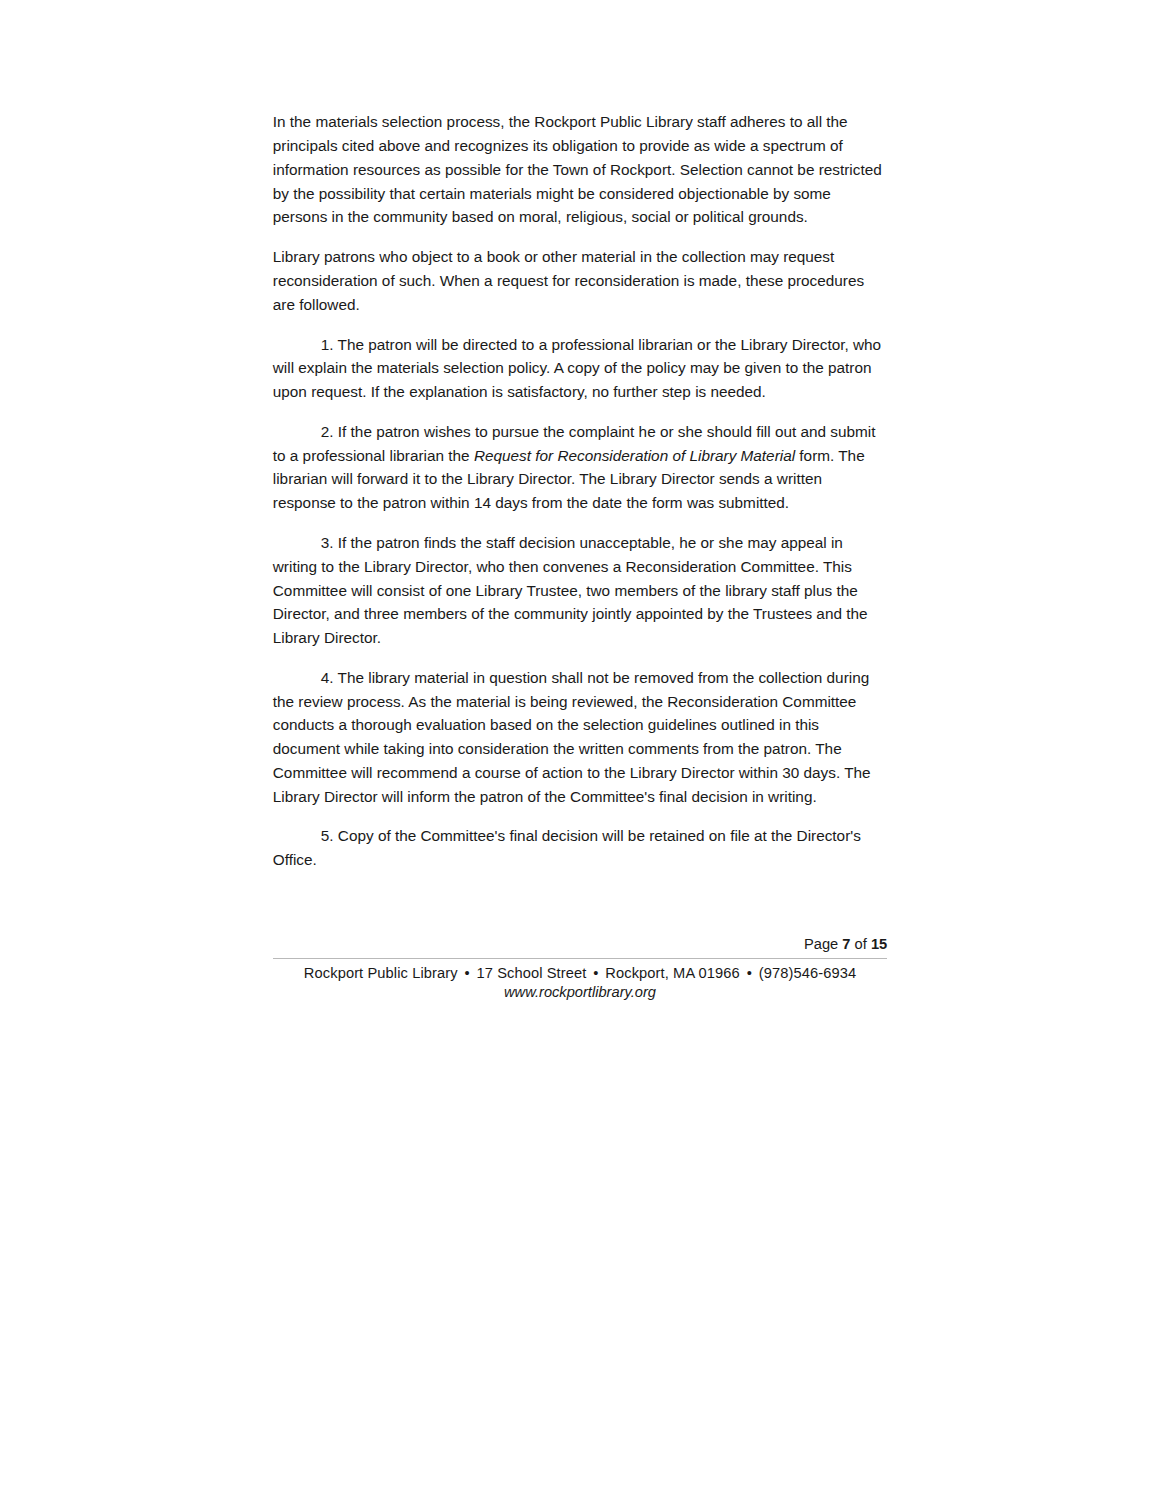In the materials selection process, the Rockport Public Library staff adheres to all the principals cited above and recognizes its obligation to provide as wide a spectrum of information resources as possible for the Town of Rockport. Selection cannot be restricted by the possibility that certain materials might be considered objectionable by some persons in the community based on moral, religious, social or political grounds.
Library patrons who object to a book or other material in the collection may request reconsideration of such. When a request for reconsideration is made, these procedures are followed.
1. The patron will be directed to a professional librarian or the Library Director, who will explain the materials selection policy. A copy of the policy may be given to the patron upon request. If the explanation is satisfactory, no further step is needed.
2. If the patron wishes to pursue the complaint he or she should fill out and submit to a professional librarian the Request for Reconsideration of Library Material form. The librarian will forward it to the Library Director. The Library Director sends a written response to the patron within 14 days from the date the form was submitted.
3. If the patron finds the staff decision unacceptable, he or she may appeal in writing to the Library Director, who then convenes a Reconsideration Committee. This Committee will consist of one Library Trustee, two members of the library staff plus the Director, and three members of the community jointly appointed by the Trustees and the Library Director.
4. The library material in question shall not be removed from the collection during the review process. As the material is being reviewed, the Reconsideration Committee conducts a thorough evaluation based on the selection guidelines outlined in this document while taking into consideration the written comments from the patron. The Committee will recommend a course of action to the Library Director within 30 days. The Library Director will inform the patron of the Committee's final decision in writing.
5. Copy of the Committee's final decision will be retained on file at the Director's Office.
Page 7 of 15
Rockport Public Library • 17 School Street • Rockport, MA 01966 • (978)546-6934
www.rockportlibrary.org